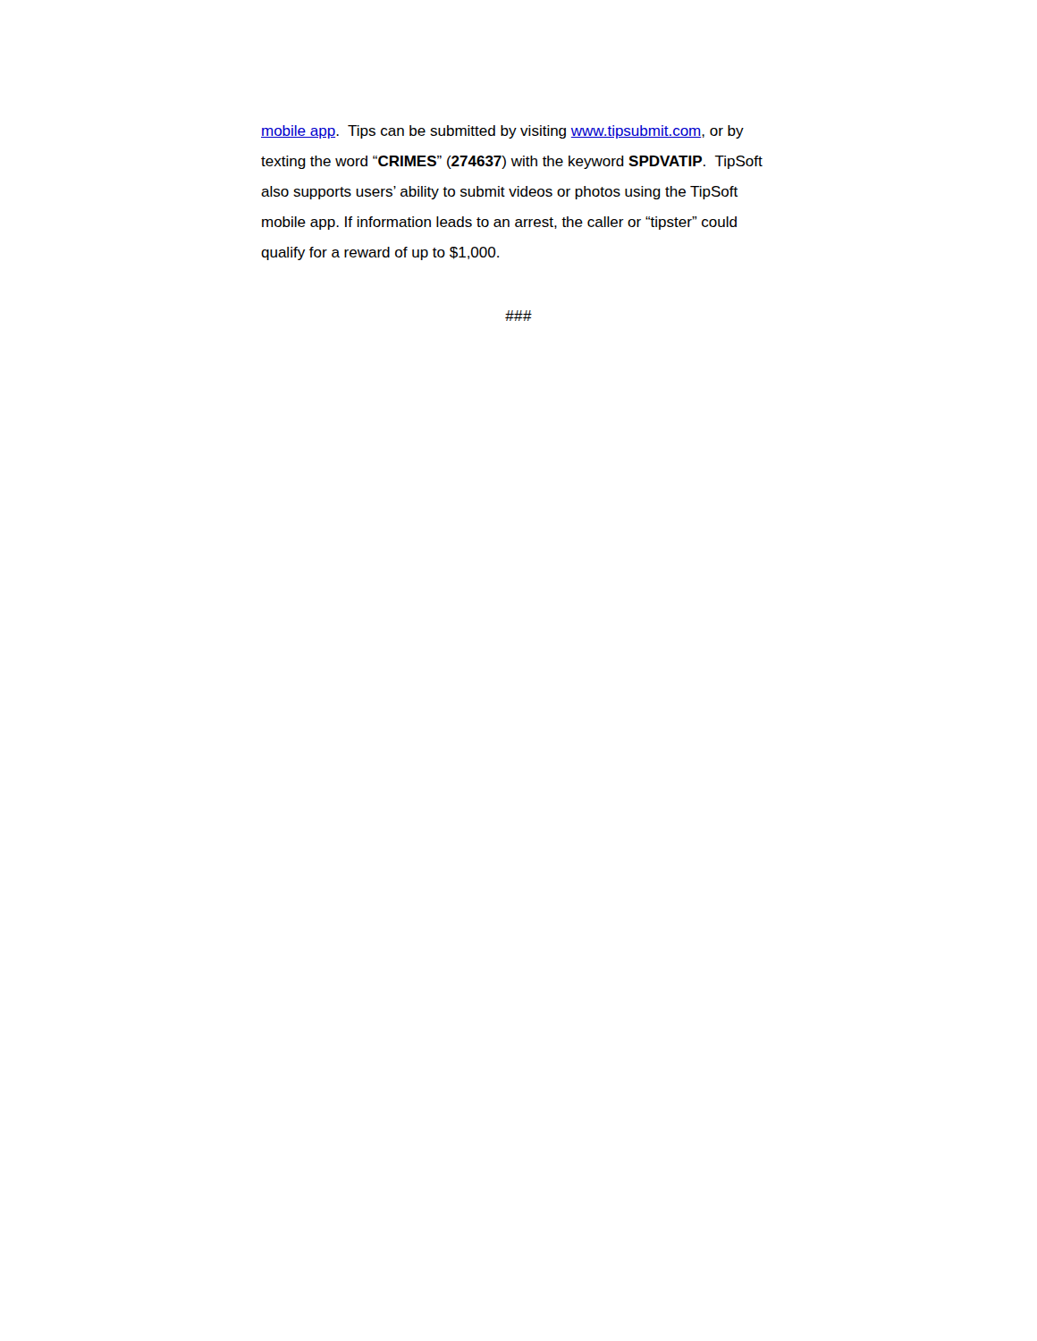mobile app. Tips can be submitted by visiting www.tipsubmit.com, or by texting the word “CRIMES” (274637) with the keyword SPDVATIP. TipSoft also supports users’ ability to submit videos or photos using the TipSoft mobile app. If information leads to an arrest, the caller or “tipster” could qualify for a reward of up to $1,000.
###